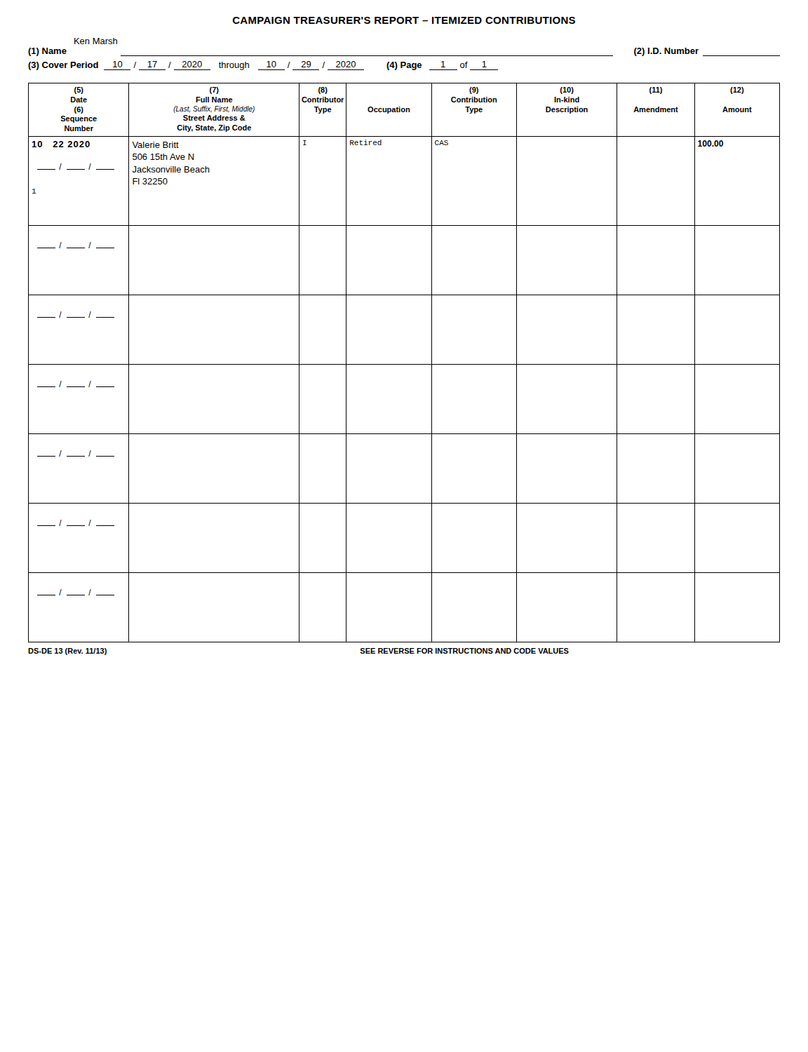CAMPAIGN TREASURER'S REPORT – ITEMIZED CONTRIBUTIONS
(1) Name Ken Marsh (2) I.D. Number
(3) Cover Period 10/17/2020 through 10/29/2020 (4) Page 1 of 1
| (5) Date (6) Sequence Number | (7) Full Name (Last, Suffix, First, Middle) Street Address & City, State, Zip Code | (8) Contributor Type | Occupation | (9) Contribution Type | (10) In-kind Description | (11) Amendment | (12) Amount |
| --- | --- | --- | --- | --- | --- | --- | --- |
| 10 22 2020 / / 1 | Valerie Britt 506 15th Ave N Jacksonville Beach Fl 32250 | I | Retired | CAS | | | 100.00 |
| / / | | | | | | | |
| / / | | | | | | | |
| / / | | | | | | | |
| / / | | | | | | | |
| / / | | | | | | | |
| / / | | | | | | | |
DS-DE 13 (Rev. 11/13)
SEE REVERSE FOR INSTRUCTIONS AND CODE VALUES